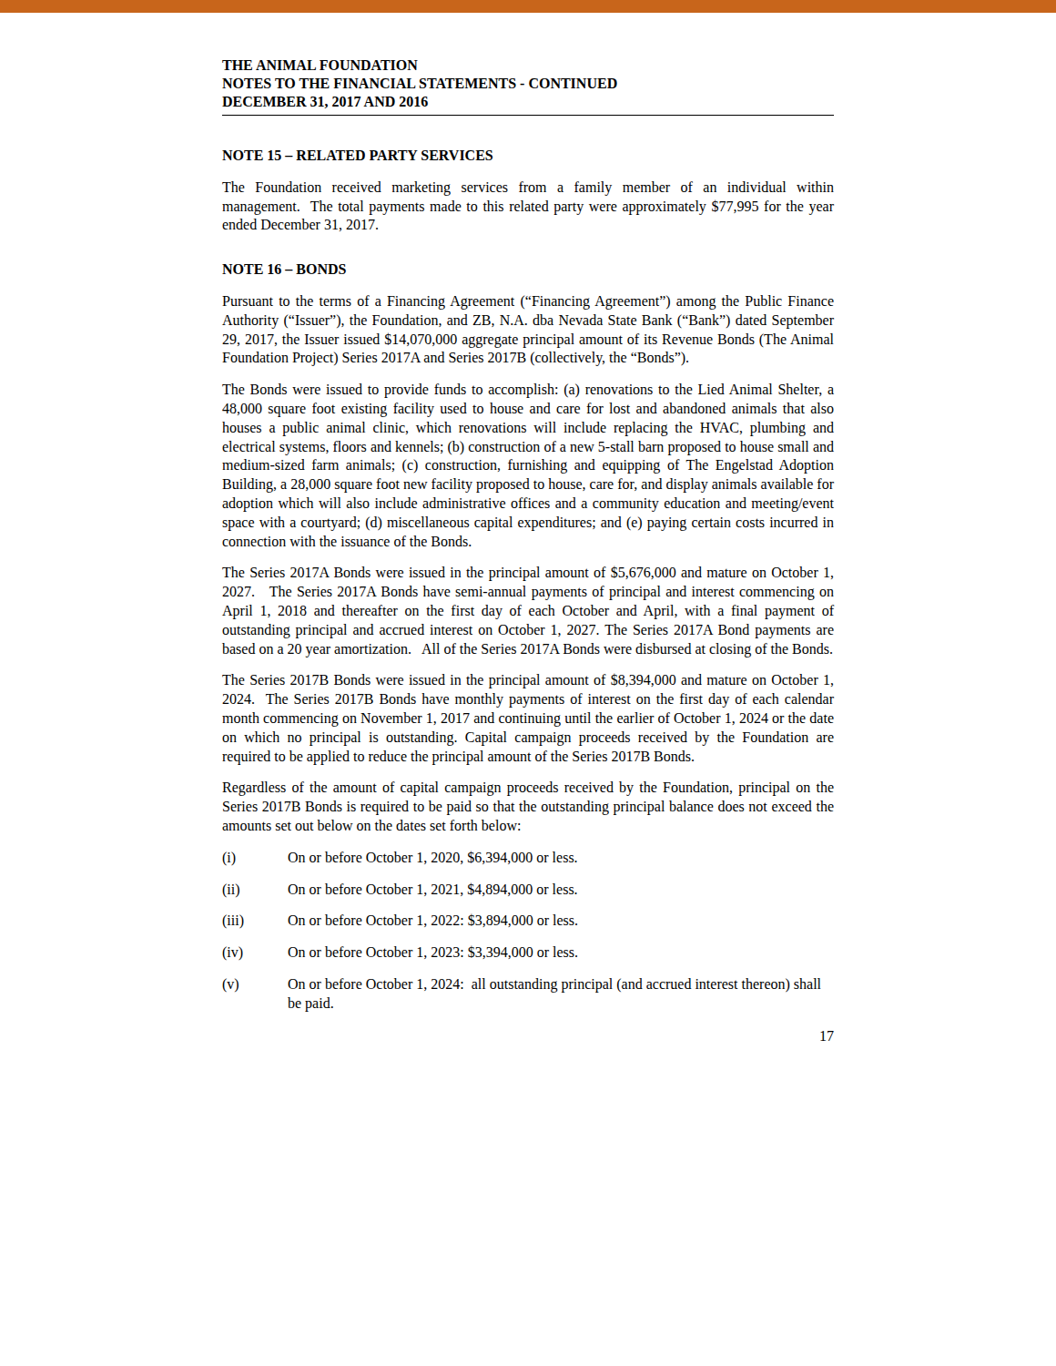THE ANIMAL FOUNDATION
NOTES TO THE FINANCIAL STATEMENTS - CONTINUED
DECEMBER 31, 2017 AND 2016
NOTE 15 – RELATED PARTY SERVICES
The Foundation received marketing services from a family member of an individual within management. The total payments made to this related party were approximately $77,995 for the year ended December 31, 2017.
NOTE 16 – BONDS
Pursuant to the terms of a Financing Agreement (“Financing Agreement”) among the Public Finance Authority (“Issuer”), the Foundation, and ZB, N.A. dba Nevada State Bank (“Bank”) dated September 29, 2017, the Issuer issued $14,070,000 aggregate principal amount of its Revenue Bonds (The Animal Foundation Project) Series 2017A and Series 2017B (collectively, the “Bonds”).
The Bonds were issued to provide funds to accomplish: (a) renovations to the Lied Animal Shelter, a 48,000 square foot existing facility used to house and care for lost and abandoned animals that also houses a public animal clinic, which renovations will include replacing the HVAC, plumbing and electrical systems, floors and kennels; (b) construction of a new 5-stall barn proposed to house small and medium-sized farm animals; (c) construction, furnishing and equipping of The Engelstad Adoption Building, a 28,000 square foot new facility proposed to house, care for, and display animals available for adoption which will also include administrative offices and a community education and meeting/event space with a courtyard; (d) miscellaneous capital expenditures; and (e) paying certain costs incurred in connection with the issuance of the Bonds.
The Series 2017A Bonds were issued in the principal amount of $5,676,000 and mature on October 1, 2027. The Series 2017A Bonds have semi-annual payments of principal and interest commencing on April 1, 2018 and thereafter on the first day of each October and April, with a final payment of outstanding principal and accrued interest on October 1, 2027. The Series 2017A Bond payments are based on a 20 year amortization. All of the Series 2017A Bonds were disbursed at closing of the Bonds.
The Series 2017B Bonds were issued in the principal amount of $8,394,000 and mature on October 1, 2024. The Series 2017B Bonds have monthly payments of interest on the first day of each calendar month commencing on November 1, 2017 and continuing until the earlier of October 1, 2024 or the date on which no principal is outstanding. Capital campaign proceeds received by the Foundation are required to be applied to reduce the principal amount of the Series 2017B Bonds.
Regardless of the amount of capital campaign proceeds received by the Foundation, principal on the Series 2017B Bonds is required to be paid so that the outstanding principal balance does not exceed the amounts set out below on the dates set forth below:
(i) On or before October 1, 2020, $6,394,000 or less.
(ii) On or before October 1, 2021, $4,894,000 or less.
(iii) On or before October 1, 2022: $3,894,000 or less.
(iv) On or before October 1, 2023: $3,394,000 or less.
(v) On or before October 1, 2024: all outstanding principal (and accrued interest thereon) shall be paid.
17